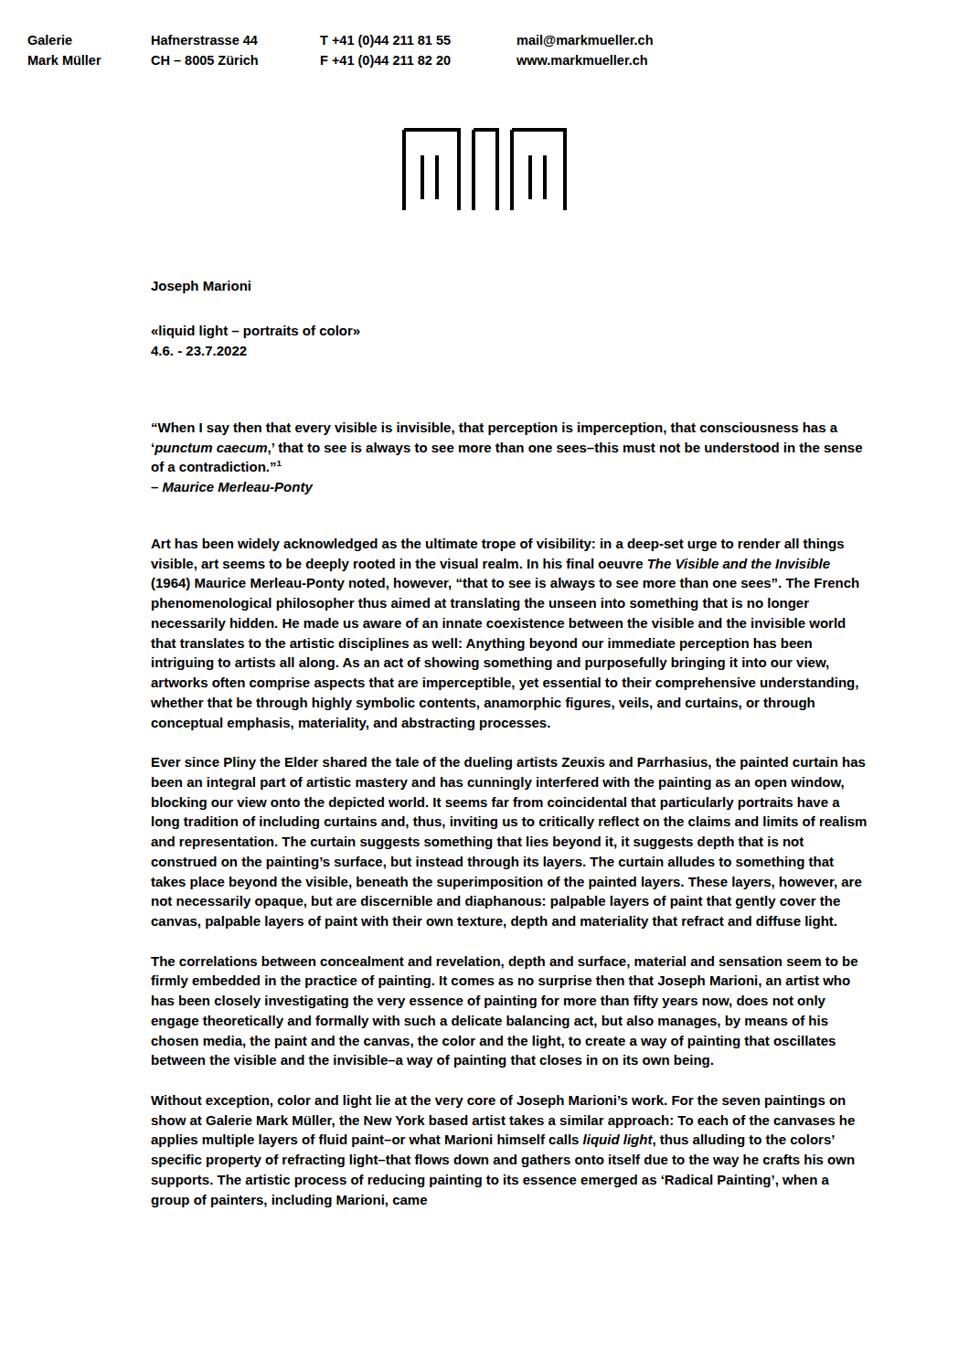Galerie Hafnerstrasse 44 T +41 (0)44 211 81 55 mail@markmueller.ch Mark Müller CH – 8005 Zürich F +41 (0)44 211 82 20 www.markmueller.ch
Joseph Marioni
«liquid light – portraits of color»
4.6. - 23.7.2022
“When I say then that every visible is invisible, that perception is imperception, that consciousness has a ‘punctum caecum,’ that to see is always to see more than one sees–this must not be understood in the sense of a contradiction.”1
– Maurice Merleau-Ponty
Art has been widely acknowledged as the ultimate trope of visibility: in a deep-set urge to render all things visible, art seems to be deeply rooted in the visual realm. In his final oeuvre The Visible and the Invisible (1964) Maurice Merleau-Ponty noted, however, “that to see is always to see more than one sees”. The French phenomenological philosopher thus aimed at translating the unseen into something that is no longer necessarily hidden. He made us aware of an innate coexistence between the visible and the invisible world that translates to the artistic disciplines as well: Anything beyond our immediate perception has been intriguing to artists all along. As an act of showing something and purposefully bringing it into our view, artworks often comprise aspects that are imperceptible, yet essential to their comprehensive understanding, whether that be through highly symbolic contents, anamorphic figures, veils, and curtains, or through conceptual emphasis, materiality, and abstracting processes.
Ever since Pliny the Elder shared the tale of the dueling artists Zeuxis and Parrhasius, the painted curtain has been an integral part of artistic mastery and has cunningly interfered with the painting as an open window, blocking our view onto the depicted world. It seems far from coincidental that particularly portraits have a long tradition of including curtains and, thus, inviting us to critically reflect on the claims and limits of realism and representation. The curtain suggests something that lies beyond it, it suggests depth that is not construed on the painting’s surface, but instead through its layers. The curtain alludes to something that takes place beyond the visible, beneath the superimposition of the painted layers. These layers, however, are not necessarily opaque, but are discernible and diaphanous: palpable layers of paint that gently cover the canvas, palpable layers of paint with their own texture, depth and materiality that refract and diffuse light.
The correlations between concealment and revelation, depth and surface, material and sensation seem to be firmly embedded in the practice of painting. It comes as no surprise then that Joseph Marioni, an artist who has been closely investigating the very essence of painting for more than fifty years now, does not only engage theoretically and formally with such a delicate balancing act, but also manages, by means of his chosen media, the paint and the canvas, the color and the light, to create a way of painting that oscillates between the visible and the invisible–a way of painting that closes in on its own being.
Without exception, color and light lie at the very core of Joseph Marioni’s work. For the seven paintings on show at Galerie Mark Müller, the New York based artist takes a similar approach: To each of the canvases he applies multiple layers of fluid paint–or what Marioni himself calls liquid light, thus alluding to the colors’ specific property of refracting light–that flows down and gathers onto itself due to the way he crafts his own supports. The artistic process of reducing painting to its essence emerged as ‘Radical Painting’, when a group of painters, including Marioni, came